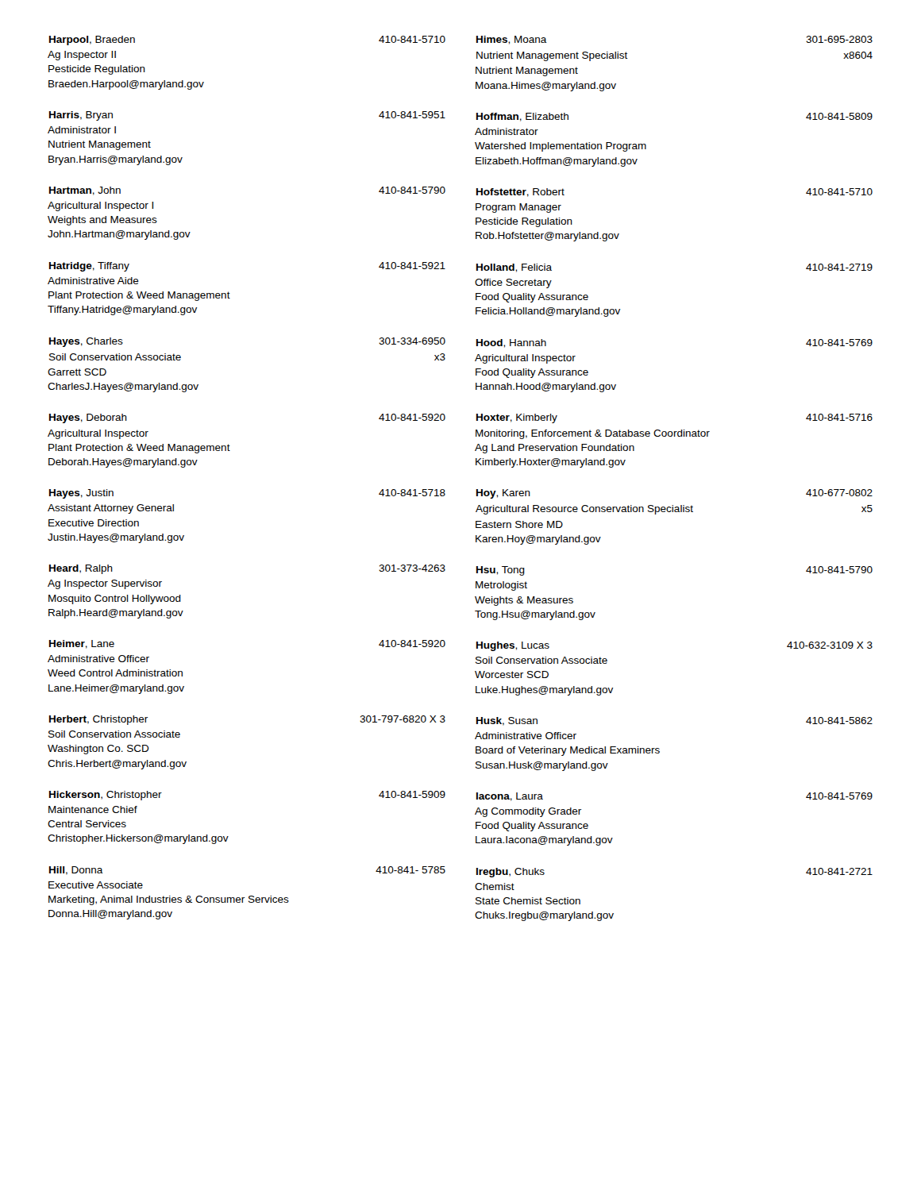| / Harpool , Braeden / 410-841-5710 / Ag Inspector II Pesticide Regulation Braeden.Harpool@maryland.gov / Harris , Bryan / 410-841-5951 / Administrator I Nutrient Management Bryan.Harris@maryland.gov / Hartman , John / 410-841-5790 / Agricultural Inspector I Weights and Measures John.Hartman@maryland.gov / Hatridge , Tiffany / 410-841-5921 / Administrative Aide Plant Protection & Weed Management Tiffany.Hatridge@maryland.gov / Hayes , Charles / 301-334-6950 / / Soil Conservation Associate / x3 / Garrett SCD CharlesJ.Hayes@maryland.gov / Hayes , Deborah / 410-841-5920 / Agricultural Inspector Plant Protection & Weed Management Deborah.Hayes@maryland.gov / Hayes , Justin / 410-841-5718 / Assistant Attorney General Executive Direction Justin.Hayes@maryland.gov / Heard , Ralph / 301-373-4263 / Ag Inspector Supervisor Mosquito Control Hollywood Ralph.Heard@maryland.gov / Heimer , Lane / 410-841-5920 / Administrative Officer Weed Control Administration Lane.Heimer@maryland.gov / Herbert , Christopher / 301-797-6820 X 3 / Soil Conservation Associate Washington Co. SCD Chris.Herbert@maryland.gov / Hickerson , Christopher / 410-841-5909 / Maintenance Chief Central Services Christopher.Hickerson@maryland.gov / Hill , Donna / 410-841- 5785 / Executive Associate Marketing, Animal Industries & Consumer Services Donna.Hill@maryland.gov | / Himes , Moana / 301-695-2803 / / Nutrient Management Specialist / x8604 / Nutrient Management Moana.Himes@maryland.gov / Hoffman , Elizabeth / 410-841-5809 / Administrator Watershed Implementation Program Elizabeth.Hoffman@maryland.gov / Hofstetter , Robert / 410-841-5710 / Program Manager Pesticide Regulation Rob.Hofstetter@maryland.gov / Holland , Felicia / 410-841-2719 / Office Secretary Food Quality Assurance Felicia.Holland@maryland.gov / Hood , Hannah / 410-841-5769 / Agricultural Inspector Food Quality Assurance Hannah.Hood@maryland.gov / Hoxter , Kimberly / 410-841-5716 / Monitoring, Enforcement & Database Coordinator Ag Land Preservation Foundation Kimberly.Hoxter@maryland.gov / Hoy , Karen / 410-677-0802 / / Agricultural Resource Conservation Specialist / x5 / Eastern Shore MD Karen.Hoy@maryland.gov / Hsu , Tong / 410-841-5790 / Metrologist Weights & Measures Tong.Hsu@maryland.gov / Hughes , Lucas / 410-632-3109 X 3 / Soil Conservation Associate Worcester SCD Luke.Hughes@maryland.gov / Husk , Susan / 410-841-5862 / Administrative Officer Board of Veterinary Medical Examiners Susan.Husk@maryland.gov / Iacona , Laura / 410-841-5769 / Ag Commodity Grader Food Quality Assurance Laura.Iacona@maryland.gov / Iregbu , Chuks / 410-841-2721 / Chemist State Chemist Section Chuks.Iregbu@maryland.gov |